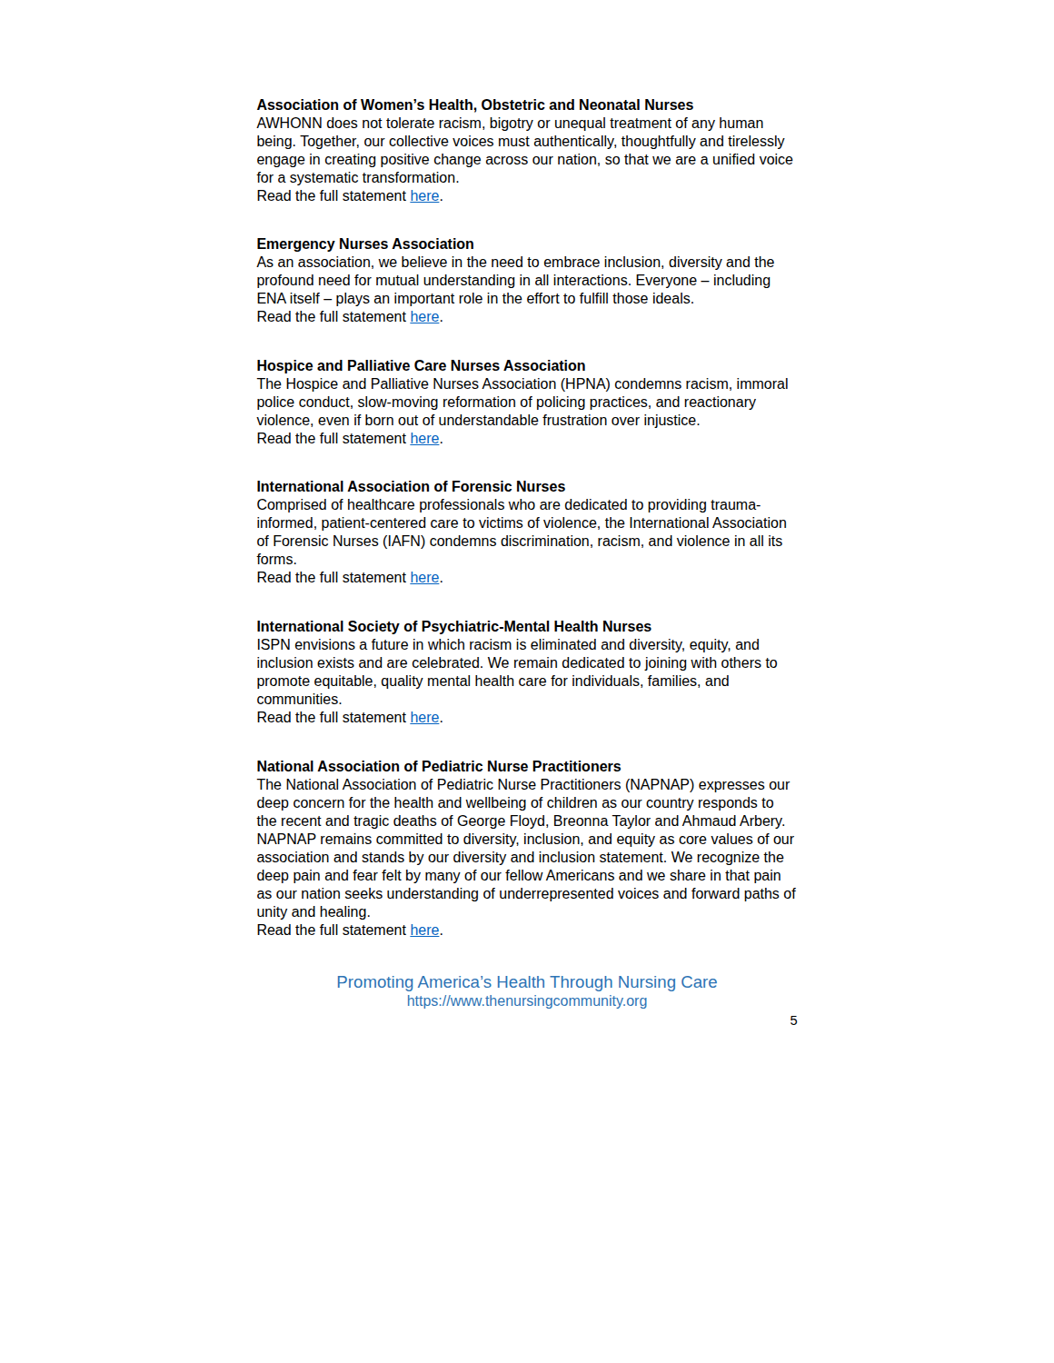Association of Women’s Health, Obstetric and Neonatal Nurses
AWHONN does not tolerate racism, bigotry or unequal treatment of any human being. Together, our collective voices must authentically, thoughtfully and tirelessly engage in creating positive change across our nation, so that we are a unified voice for a systematic transformation.
Read the full statement here.
Emergency Nurses Association
As an association, we believe in the need to embrace inclusion, diversity and the profound need for mutual understanding in all interactions. Everyone – including ENA itself – plays an important role in the effort to fulfill those ideals.
Read the full statement here.
Hospice and Palliative Care Nurses Association
The Hospice and Palliative Nurses Association (HPNA) condemns racism, immoral police conduct, slow-moving reformation of policing practices, and reactionary violence, even if born out of understandable frustration over injustice.
Read the full statement here.
International Association of Forensic Nurses
Comprised of healthcare professionals who are dedicated to providing trauma-informed, patient-centered care to victims of violence, the International Association of Forensic Nurses (IAFN) condemns discrimination, racism, and violence in all its forms.
Read the full statement here.
International Society of Psychiatric-Mental Health Nurses
ISPN envisions a future in which racism is eliminated and diversity, equity, and inclusion exists and are celebrated. We remain dedicated to joining with others to promote equitable, quality mental health care for individuals, families, and communities.
Read the full statement here.
National Association of Pediatric Nurse Practitioners
The National Association of Pediatric Nurse Practitioners (NAPNAP) expresses our deep concern for the health and wellbeing of children as our country responds to the recent and tragic deaths of George Floyd, Breonna Taylor and Ahmaud Arbery. NAPNAP remains committed to diversity, inclusion, and equity as core values of our association and stands by our diversity and inclusion statement. We recognize the deep pain and fear felt by many of our fellow Americans and we share in that pain as our nation seeks understanding of underrepresented voices and forward paths of unity and healing.
Read the full statement here.
Promoting America’s Health Through Nursing Care
https://www.thenursingcommunity.org
5